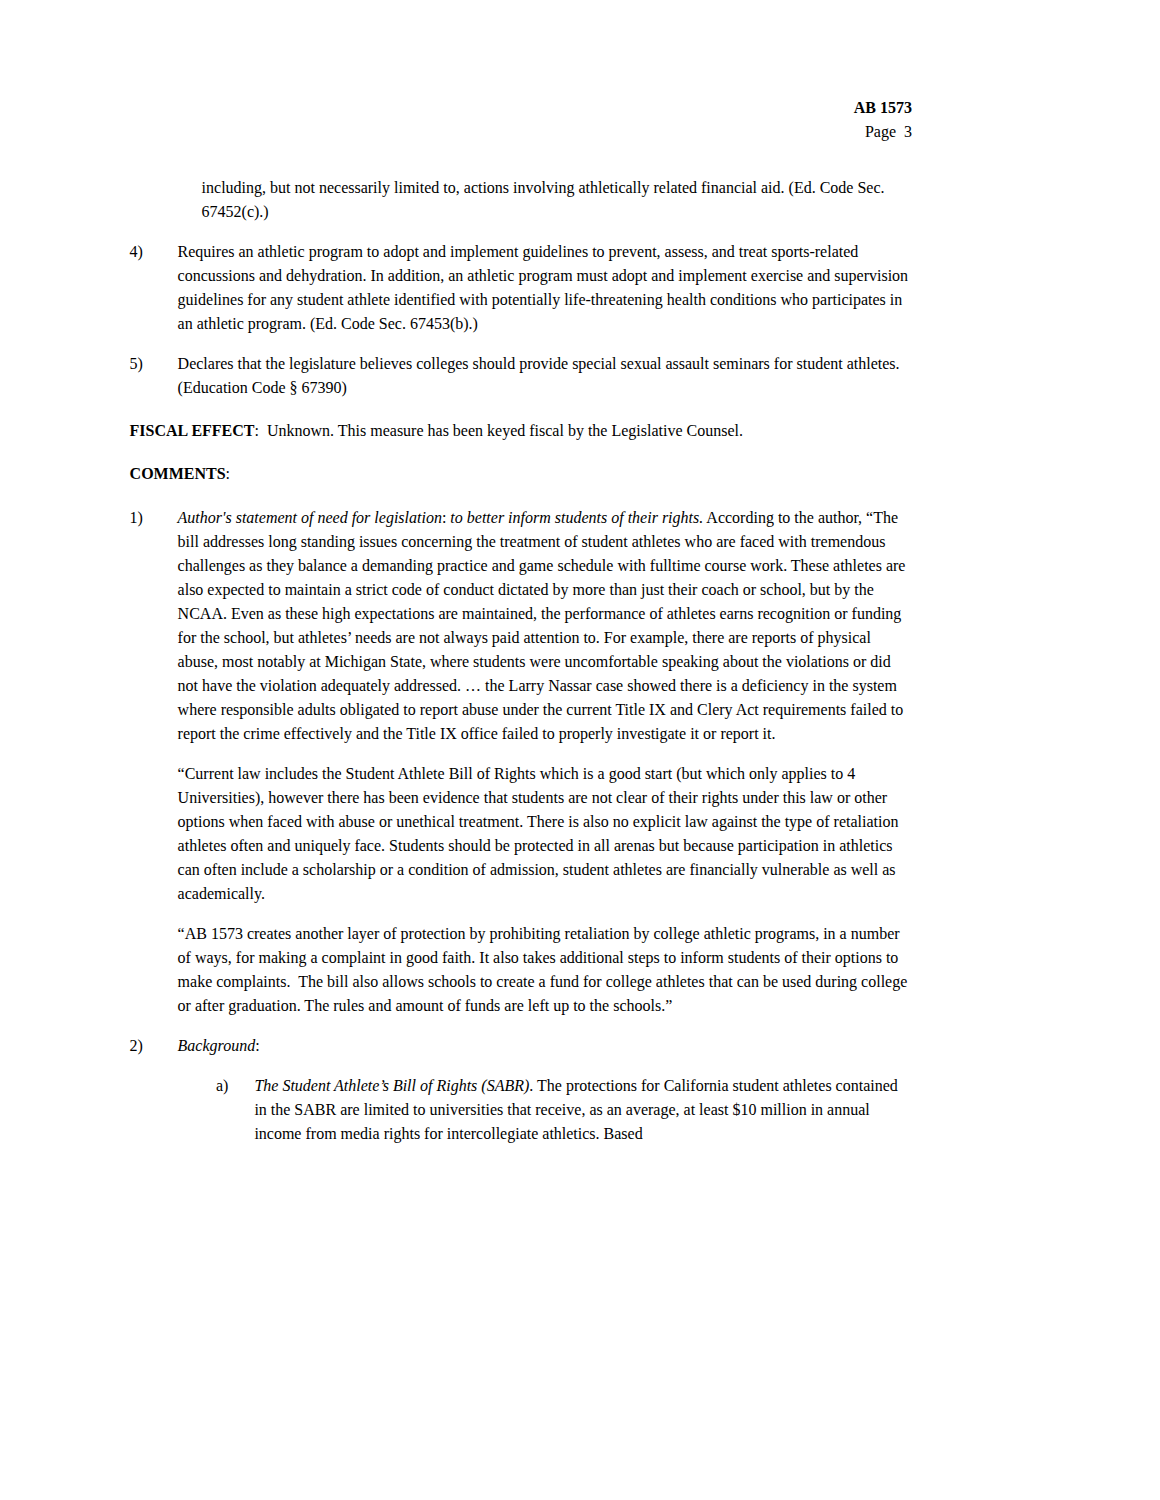AB 1573
Page 3
including, but not necessarily limited to, actions involving athletically related financial aid. (Ed. Code Sec. 67452(c).)
4) Requires an athletic program to adopt and implement guidelines to prevent, assess, and treat sports-related concussions and dehydration. In addition, an athletic program must adopt and implement exercise and supervision guidelines for any student athlete identified with potentially life-threatening health conditions who participates in an athletic program. (Ed. Code Sec. 67453(b).)
5) Declares that the legislature believes colleges should provide special sexual assault seminars for student athletes. (Education Code § 67390)
FISCAL EFFECT: Unknown. This measure has been keyed fiscal by the Legislative Counsel.
COMMENTS:
1) Author's statement of need for legislation: to better inform students of their rights. According to the author, “The bill addresses long standing issues concerning the treatment of student athletes who are faced with tremendous challenges as they balance a demanding practice and game schedule with fulltime course work. These athletes are also expected to maintain a strict code of conduct dictated by more than just their coach or school, but by the NCAA. Even as these high expectations are maintained, the performance of athletes earns recognition or funding for the school, but athletes’ needs are not always paid attention to. For example, there are reports of physical abuse, most notably at Michigan State, where students were uncomfortable speaking about the violations or did not have the violation adequately addressed. … the Larry Nassar case showed there is a deficiency in the system where responsible adults obligated to report abuse under the current Title IX and Clery Act requirements failed to report the crime effectively and the Title IX office failed to properly investigate it or report it.
“Current law includes the Student Athlete Bill of Rights which is a good start (but which only applies to 4 Universities), however there has been evidence that students are not clear of their rights under this law or other options when faced with abuse or unethical treatment. There is also no explicit law against the type of retaliation athletes often and uniquely face. Students should be protected in all arenas but because participation in athletics can often include a scholarship or a condition of admission, student athletes are financially vulnerable as well as academically.
“AB 1573 creates another layer of protection by prohibiting retaliation by college athletic programs, in a number of ways, for making a complaint in good faith. It also takes additional steps to inform students of their options to make complaints. The bill also allows schools to create a fund for college athletes that can be used during college or after graduation. The rules and amount of funds are left up to the schools.”
2) Background:
a) The Student Athlete’s Bill of Rights (SABR). The protections for California student athletes contained in the SABR are limited to universities that receive, as an average, at least $10 million in annual income from media rights for intercollegiate athletics. Based